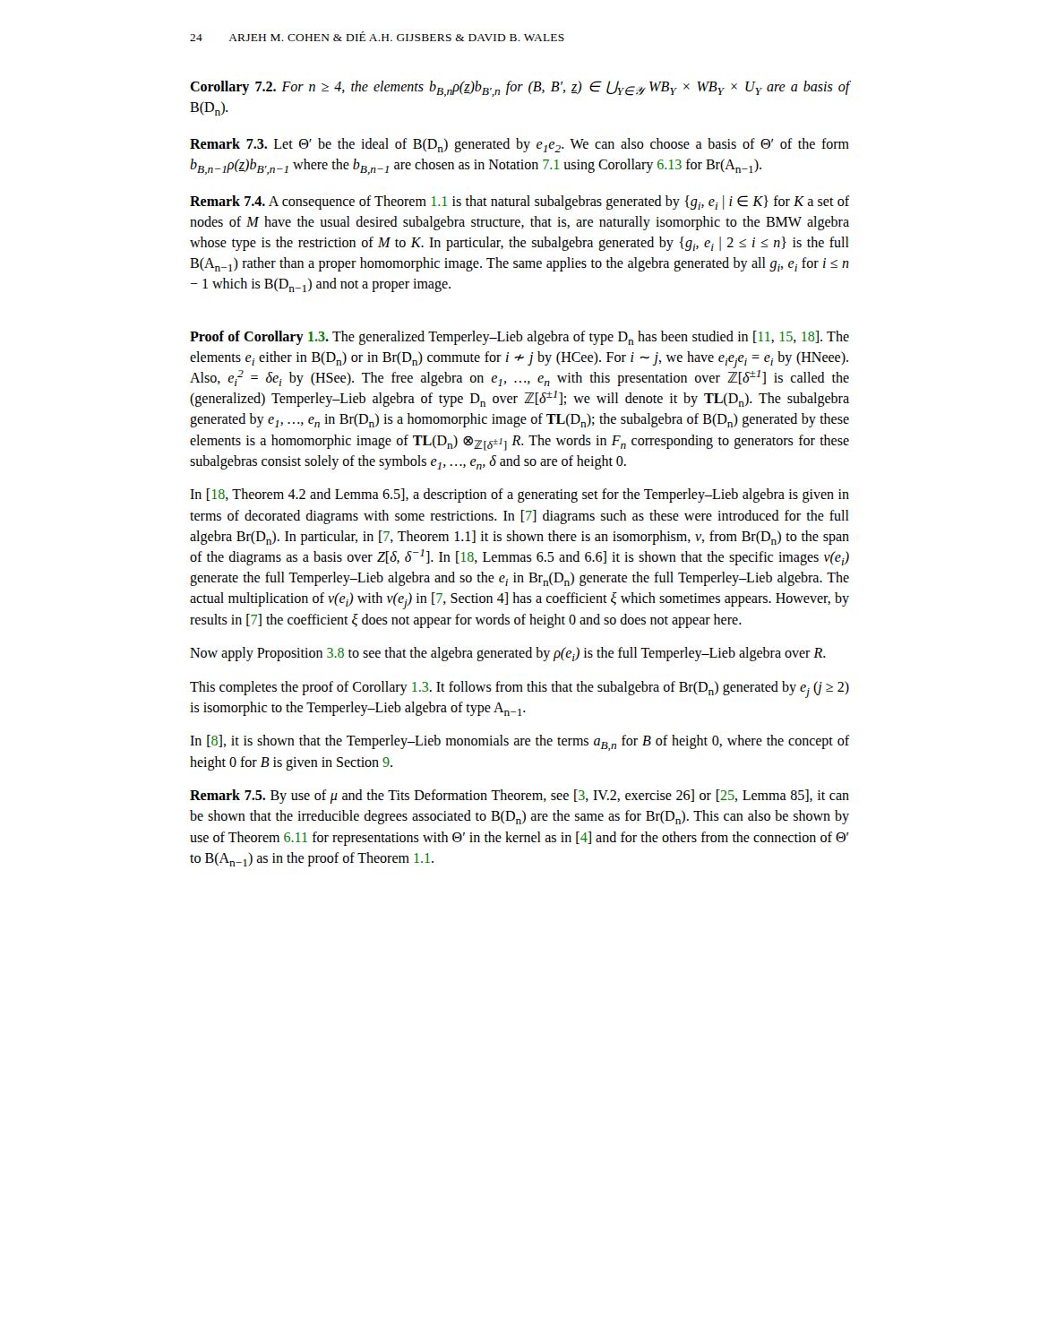24 ARJEH M. COHEN & DIÉ A.H. GIJSBERS & DAVID B. WALES
Corollary 7.2. For n ≥ 4, the elements bB,nρ(z)bB′,n for (B, B′, z) ∈ ⋃Y∈𝒴 WBY × WBY × UY are a basis of B(Dn).
Remark 7.3. Let Θ′ be the ideal of B(Dn) generated by e1e2. We can also choose a basis of Θ′ of the form bB,n−1ρ(z)bB′,n−1 where the bB,n−1 are chosen as in Notation 7.1 using Corollary 6.13 for Br(An−1).
Remark 7.4. A consequence of Theorem 1.1 is that natural subalgebras generated by {gi, ei | i ∈ K} for K a set of nodes of M have the usual desired subalgebra structure, that is, are naturally isomorphic to the BMW algebra whose type is the restriction of M to K. In particular, the subalgebra generated by {gi, ei | 2 ≤ i ≤ n} is the full B(An−1) rather than a proper homomorphic image. The same applies to the algebra generated by all gi, ei for i ≤ n − 1 which is B(Dn−1) and not a proper image.
Proof of Corollary 1.3. The generalized Temperley–Lieb algebra of type Dn has been studied in [11, 15, 18]. The elements ei either in B(Dn) or in Br(Dn) commute for i ≁ j by (HCee). For i ∼ j, we have eiejei = ei by (HNeee). Also, ei2 = δei by (HSee). The free algebra on e1, …, en with this presentation over ℤ[δ±1] is called the (generalized) Temperley–Lieb algebra of type Dn over ℤ[δ±1]; we will denote it by TL(Dn). The subalgebra generated by e1, …, en in Br(Dn) is a homomorphic image of TL(Dn); the subalgebra of B(Dn) generated by these elements is a homomorphic image of TL(Dn) ⊗ℤ[δ±1] R. The words in Fn corresponding to generators for these subalgebras consist solely of the symbols e1, …, en, δ and so are of height 0.
In [18, Theorem 4.2 and Lemma 6.5], a description of a generating set for the Temperley–Lieb algebra is given in terms of decorated diagrams with some restrictions. In [7] diagrams such as these were introduced for the full algebra Br(Dn). In particular, in [7, Theorem 1.1] it is shown there is an isomorphism, ν, from Br(Dn) to the span of the diagrams as a basis over Z[δ, δ−1]. In [18, Lemmas 6.5 and 6.6] it is shown that the specific images ν(ei) generate the full Temperley–Lieb algebra and so the ei in Brn(Dn) generate the full Temperley–Lieb algebra. The actual multiplication of ν(ei) with ν(ej) in [7, Section 4] has a coefficient ξ which sometimes appears. However, by results in [7] the coefficient ξ does not appear for words of height 0 and so does not appear here.
Now apply Proposition 3.8 to see that the algebra generated by ρ(ei) is the full Temperley–Lieb algebra over R.
This completes the proof of Corollary 1.3. It follows from this that the subalgebra of Br(Dn) generated by ej (j ≥ 2) is isomorphic to the Temperley–Lieb algebra of type An−1.
In [8], it is shown that the Temperley–Lieb monomials are the terms aB,n for B of height 0, where the concept of height 0 for B is given in Section 9.
Remark 7.5. By use of μ and the Tits Deformation Theorem, see [3, IV.2, exercise 26] or [25, Lemma 85], it can be shown that the irreducible degrees associated to B(Dn) are the same as for Br(Dn). This can also be shown by use of Theorem 6.11 for representations with Θ′ in the kernel as in [4] and for the others from the connection of Θ′ to B(An−1) as in the proof of Theorem 1.1.